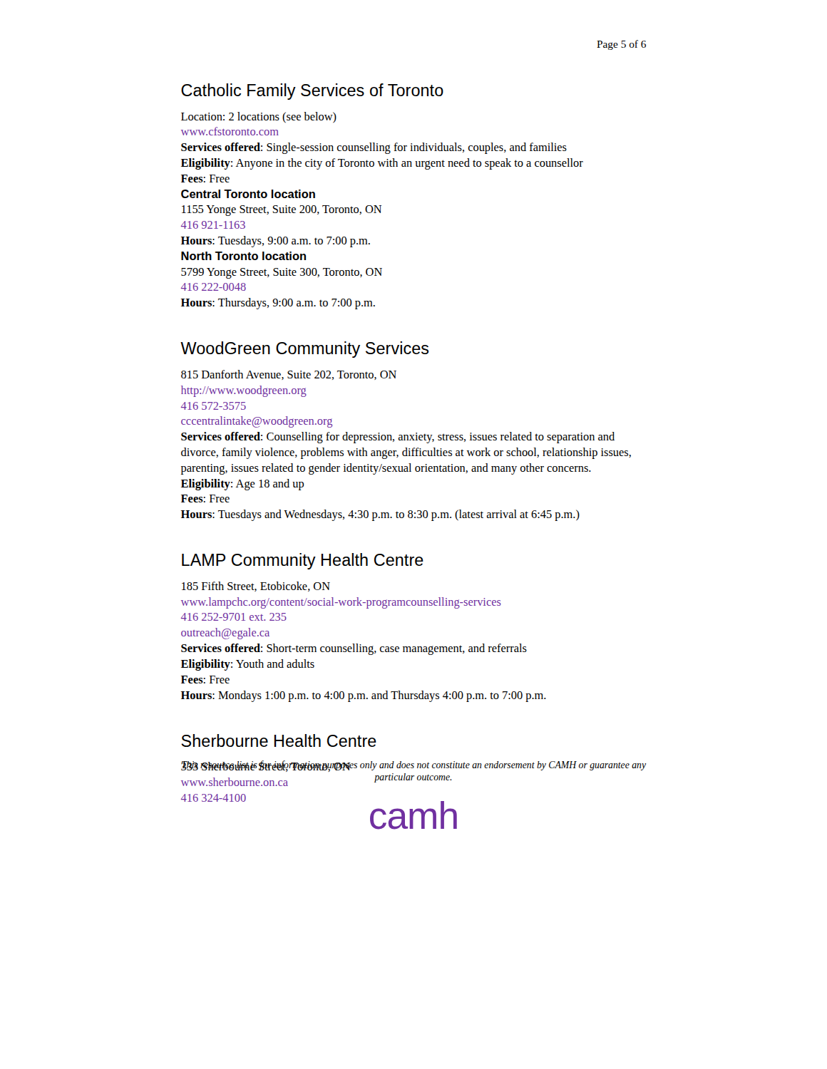Page 5 of 6
Catholic Family Services of Toronto
Location: 2 locations (see below)
www.cfstoronto.com
Services offered: Single-session counselling for individuals, couples, and families
Eligibility: Anyone in the city of Toronto with an urgent need to speak to a counsellor
Fees: Free
Central Toronto location
1155 Yonge Street, Suite 200, Toronto, ON
416 921-1163
Hours: Tuesdays, 9:00 a.m. to 7:00 p.m.
North Toronto location
5799 Yonge Street, Suite 300, Toronto, ON
416 222-0048
Hours: Thursdays, 9:00 a.m. to 7:00 p.m.
WoodGreen Community Services
815 Danforth Avenue, Suite 202, Toronto, ON
http://www.woodgreen.org
416 572-3575
cccentralintake@woodgreen.org
Services offered: Counselling for depression, anxiety, stress, issues related to separation and divorce, family violence, problems with anger, difficulties at work or school, relationship issues, parenting, issues related to gender identity/sexual orientation, and many other concerns.
Eligibility: Age 18 and up
Fees: Free
Hours: Tuesdays and Wednesdays, 4:30 p.m. to 8:30 p.m. (latest arrival at 6:45 p.m.)
LAMP Community Health Centre
185 Fifth Street, Etobicoke, ON
www.lampchc.org/content/social-work-programcounselling-services
416 252-9701 ext. 235
outreach@egale.ca
Services offered: Short-term counselling, case management, and referrals
Eligibility: Youth and adults
Fees: Free
Hours: Mondays 1:00 p.m. to 4:00 p.m. and Thursdays 4:00 p.m. to 7:00 p.m.
Sherbourne Health Centre
333 Sherbourne Street, Toronto, ON
www.sherbourne.on.ca
416 324-4100
This resource list is for information purposes only and does not constitute an endorsement by CAMH or guarantee any particular outcome.
camh